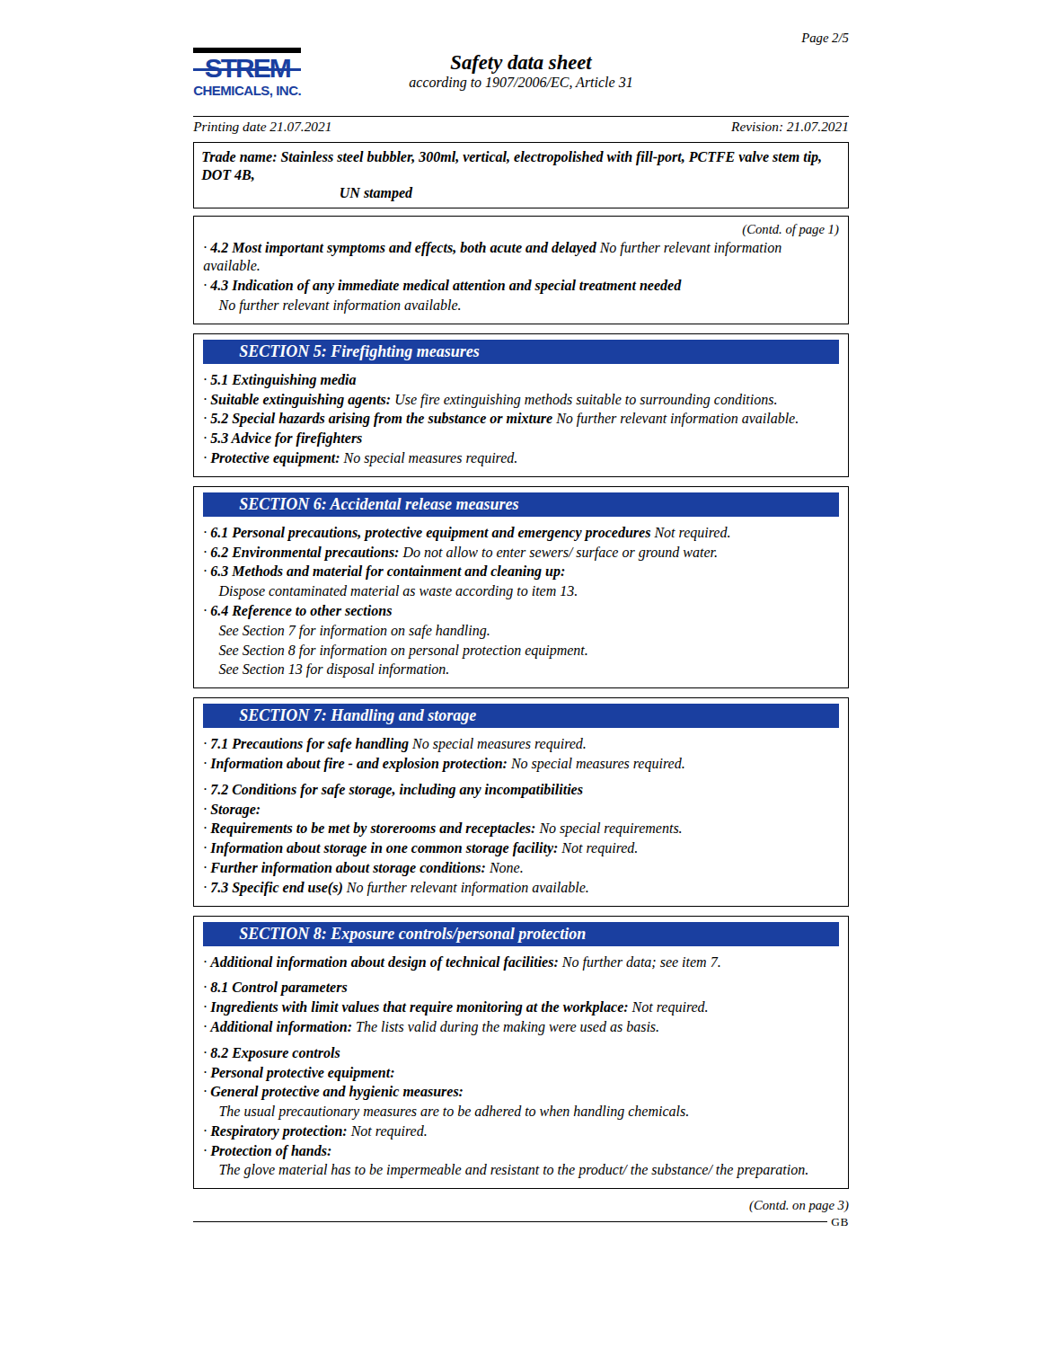Page 2/5
STREM
CHEMICALS, INC.
Safety data sheet
according to 1907/2006/EC, Article 31
Printing date 21.07.2021 Revision: 21.07.2021
Trade name: Stainless steel bubbler, 300ml, vertical, electropolished with fill-port, PCTFE valve stem tip, DOT 4B, UN stamped
(Contd. of page 1)
· 4.2 Most important symptoms and effects, both acute and delayed No further relevant information available.
· 4.3 Indication of any immediate medical attention and special treatment needed
No further relevant information available.
SECTION 5: Firefighting measures
· 5.1 Extinguishing media
· Suitable extinguishing agents: Use fire extinguishing methods suitable to surrounding conditions.
· 5.2 Special hazards arising from the substance or mixture No further relevant information available.
· 5.3 Advice for firefighters
· Protective equipment: No special measures required.
SECTION 6: Accidental release measures
· 6.1 Personal precautions, protective equipment and emergency procedures Not required.
· 6.2 Environmental precautions: Do not allow to enter sewers/ surface or ground water.
· 6.3 Methods and material for containment and cleaning up:
Dispose contaminated material as waste according to item 13.
· 6.4 Reference to other sections
See Section 7 for information on safe handling.
See Section 8 for information on personal protection equipment.
See Section 13 for disposal information.
SECTION 7: Handling and storage
· 7.1 Precautions for safe handling No special measures required.
· Information about fire - and explosion protection: No special measures required.
· 7.2 Conditions for safe storage, including any incompatibilities
· Storage:
· Requirements to be met by storerooms and receptacles: No special requirements.
· Information about storage in one common storage facility: Not required.
· Further information about storage conditions: None.
· 7.3 Specific end use(s) No further relevant information available.
SECTION 8: Exposure controls/personal protection
· Additional information about design of technical facilities: No further data; see item 7.
· 8.1 Control parameters
· Ingredients with limit values that require monitoring at the workplace: Not required.
· Additional information: The lists valid during the making were used as basis.
· 8.2 Exposure controls
· Personal protective equipment:
· General protective and hygienic measures:
The usual precautionary measures are to be adhered to when handling chemicals.
· Respiratory protection: Not required.
· Protection of hands:
The glove material has to be impermeable and resistant to the product/ the substance/ the preparation.
(Contd. on page 3)
GB